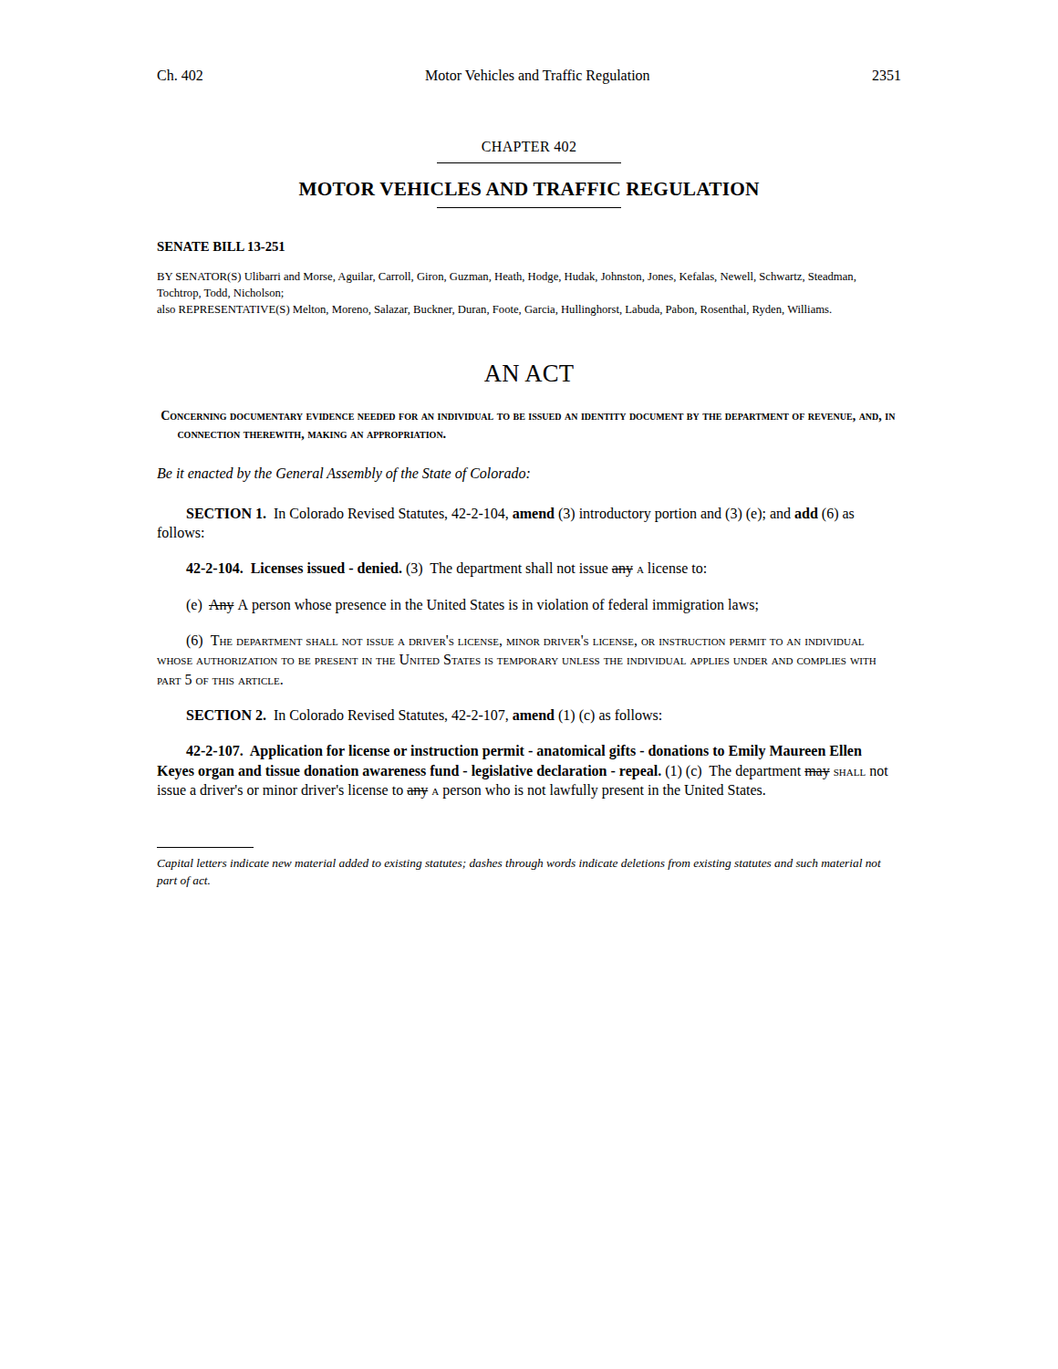Ch. 402 Motor Vehicles and Traffic Regulation 2351
CHAPTER 402
MOTOR VEHICLES AND TRAFFIC REGULATION
SENATE BILL 13-251
BY SENATOR(S) Ulibarri and Morse, Aguilar, Carroll, Giron, Guzman, Heath, Hodge, Hudak, Johnston, Jones, Kefalas, Newell, Schwartz, Steadman, Tochtrop, Todd, Nicholson;
also REPRESENTATIVE(S) Melton, Moreno, Salazar, Buckner, Duran, Foote, Garcia, Hullinghorst, Labuda, Pabon, Rosenthal, Ryden, Williams.
AN ACT
Concerning documentary evidence needed for an individual to be issued an identity document by the department of revenue, and, in connection therewith, making an appropriation.
Be it enacted by the General Assembly of the State of Colorado:
SECTION 1. In Colorado Revised Statutes, 42-2-104, amend (3) introductory portion and (3) (e); and add (6) as follows:
42-2-104. Licenses issued - denied. (3) The department shall not issue any a license to:
(e) Any A person whose presence in the United States is in violation of federal immigration laws;
(6) The department shall not issue a driver's license, minor driver's license, or instruction permit to an individual whose authorization to be present in the United States is temporary unless the individual applies under and complies with part 5 of this article.
SECTION 2. In Colorado Revised Statutes, 42-2-107, amend (1) (c) as follows:
42-2-107. Application for license or instruction permit - anatomical gifts - donations to Emily Maureen Ellen Keyes organ and tissue donation awareness fund - legislative declaration - repeal. (1) (c) The department may shall not issue a driver's or minor driver's license to any a person who is not lawfully present in the United States.
Capital letters indicate new material added to existing statutes; dashes through words indicate deletions from existing statutes and such material not part of act.